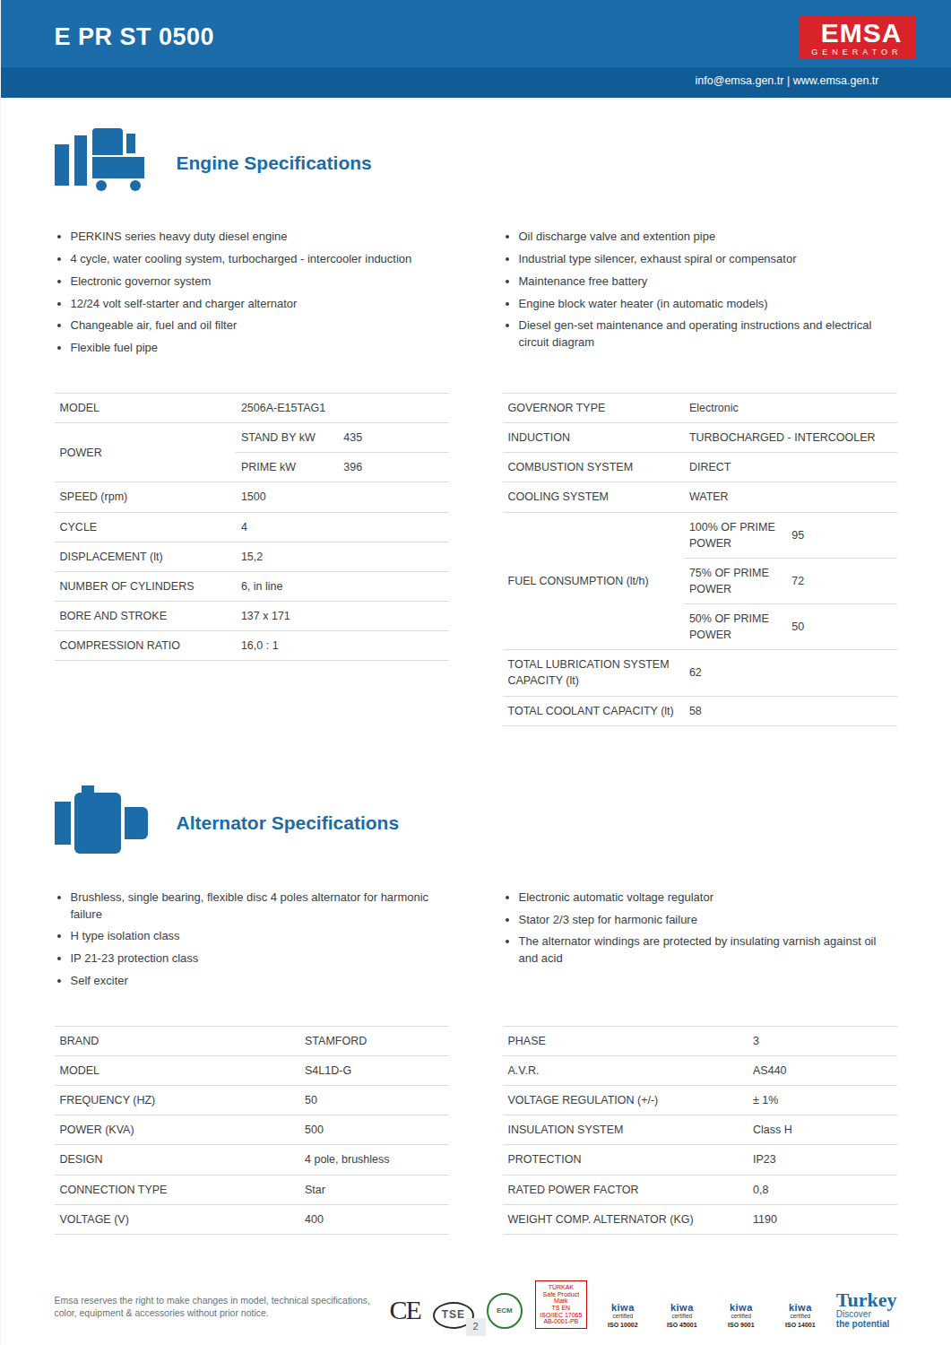E PR ST 0500
EMSAGENERATOR
info@emsa.gen.tr | www.emsa.gen.tr
Engine Specifications
PERKINS series heavy duty diesel engine
4 cycle, water cooling system, turbocharged - intercooler induction
Electronic governor system
12/24 volt self-starter and charger alternator
Changeable air, fuel and oil filter
Flexible fuel pipe
Oil discharge valve and extention pipe
Industrial type silencer, exhaust spiral or compensator
Maintenance free battery
Engine block water heater (in automatic models)
Diesel gen-set maintenance and operating instructions and electrical circuit diagram
| MODEL | 2506A-E15TAG1 |
| POWER | STAND BY kW | 435 |
| PRIME kW | 396 |
| SPEED (rpm) | 1500 |
| CYCLE | 4 |
| DISPLACEMENT (lt) | 15,2 |
| NUMBER OF CYLINDERS | 6, in line |
| BORE AND STROKE | 137 x 171 |
| COMPRESSION RATIO | 16,0 : 1 |
| GOVERNOR TYPE | Electronic |
| INDUCTION | TURBOCHARGED - INTERCOOLER |
| COMBUSTION SYSTEM | DIRECT |
| COOLING SYSTEM | WATER |
| FUEL CONSUMPTION (lt/h) | 100% OF PRIME POWER | 95 |
| 75% OF PRIME POWER | 72 |
| 50% OF PRIME POWER | 50 |
| TOTAL LUBRICATION SYSTEM CAPACITY (lt) | 62 |
| TOTAL COOLANT CAPACITY (lt) | 58 |
Alternator Specifications
Brushless, single bearing, flexible disc 4 poles alternator for harmonic failure
H type isolation class
IP 21-23 protection class
Self exciter
Electronic automatic voltage regulator
Stator 2/3 step for harmonic failure
The alternator windings are protected by insulating varnish against oil and acid
| BRAND | STAMFORD |
| MODEL | S4L1D-G |
| FREQUENCY (HZ) | 50 |
| POWER (KVA) | 500 |
| DESIGN | 4 pole, brushless |
| CONNECTION TYPE | Star |
| VOLTAGE (V) | 400 |
| PHASE | 3 |
| A.V.R. | AS440 |
| VOLTAGE REGULATION (+/-) | ± 1% |
| INSULATION SYSTEM | Class H |
| PROTECTION | IP23 |
| RATED POWER FACTOR | 0,8 |
| WEIGHT COMP. ALTERNATOR (KG) | 1190 |
Emsa reserves the right to make changes in model, technical specifications, color, equipment & accessories without prior notice.
CE
TSE
ECM
TÜRKAK
Safe Product Mark
TS EN ISO/IEC 17065
AB-0001-PB
kiwacertified
ISO 10002
kiwacertified
ISO 45001
kiwacertified
ISO 9001
kiwacertified
ISO 14001
Turkey
Discover
the potential
2